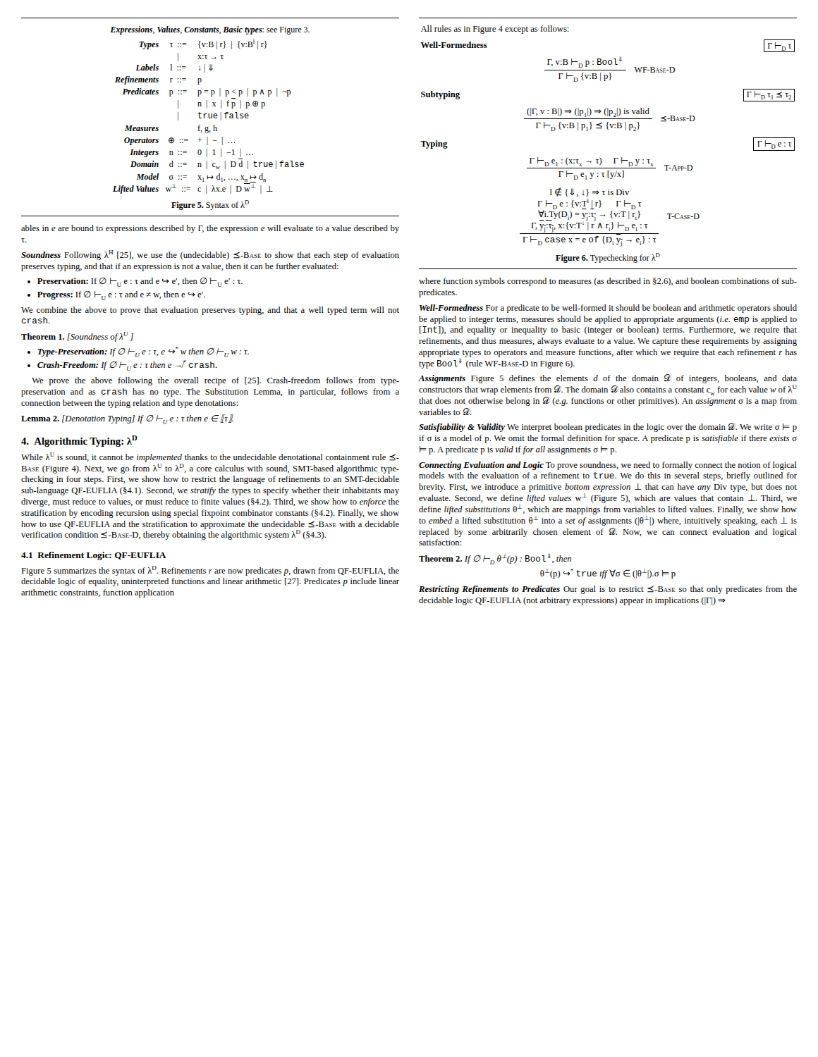| Expressions , Values , Constants , Basic types : see Figure 3. |
| Types | τ ::= | {v:B / r} / {v:B l / r} |
| | / | x:τ → τ |
| Labels | l ::= | ↓ / ⇓ |
| Refinements | r ::= | p |
| Predicates | p ::= | p = p / p < p / p ∧ p / ¬p |
| | / | n / x / f p / p ⊕ p |
| | / | true / false |
| Measures | | f, g, h |
| Operators | ⊕ ::= | + / − / … |
| Integers | n ::= | 0 / 1 / −1 / … |
| Domain | d ::= | n / c w / D d / true / false |
| Model | σ ::= | x 1 ↦ d 1 , …, x n ↦ d n |
| Lifted Values | w ⊥ ::= | c / λx.e / D w ⊥ / ⊥ |
Figure 5. Syntax of λD
ables in e are bound to expressions described by Γ, the expression e will evaluate to a value described by τ.
Soundness Following λH [25], we use the (undecidable) ⪯-Base to show that each step of evaluation preserves typing, and that if an expression is not a value, then it can be further evaluated:
Preservation: If ∅ ⊢U e : τ and e ↪ e′, then ∅ ⊢U e′ : τ.
Progress: If ∅ ⊢U e : τ and e ≠ w, then e ↪ e′.
We combine the above to prove that evaluation preserves typing, and that a well typed term will not crash.
Theorem 1. [Soundness of λU ]
Type-Preservation: If ∅ ⊢U e : τ, e ↪* w then ∅ ⊢U w : τ.
Crash-Freedom: If ∅ ⊢U e : τ then e ↛* crash.
We prove the above following the overall recipe of [25]. Crash-freedom follows from type-preservation and as crash has no type. The Substitution Lemma, in particular, follows from a connection between the typing relation and type denotations:
Lemma 2. [Denotation Typing] If ∅ ⊢U e : τ then e ∈ ⟦τ⟧.
4. Algorithmic Typing: λD
While λU is sound, it cannot be implemented thanks to the undecidable denotational containment rule ⪯-Base (Figure 4). Next, we go from λU to λD, a core calculus with sound, SMT-based algorithmic type-checking in four steps. First, we show how to restrict the language of refinements to an SMT-decidable sub-language QF-EUFLIA (§4.1). Second, we stratify the types to specify whether their inhabitants may diverge, must reduce to values, or must reduce to finite values (§4.2). Third, we show how to enforce the stratification by encoding recursion using special fixpoint combinator constants (§4.2). Finally, we show how to use QF-EUFLIA and the stratification to approximate the undecidable ⪯-Base with a decidable verification condition ⪯-Base-D, thereby obtaining the algorithmic system λD (§4.3).
4.1 Refinement Logic: QF-EUFLIA
Figure 5 summarizes the syntax of λD. Refinements r are now predicates p, drawn from QF-EUFLIA, the decidable logic of equality, uninterpreted functions and linear arithmetic [27]. Predicates p include linear arithmetic constraints, function application
All rules as in Figure 4 except as follows:
Well-Formedness Γ ⊢D τ
Γ, v:B ⊢D p : Bool⇓ Γ ⊢D {v:B | p} WF-Base-D
Subtyping Γ ⊢D τ1 ⪯ τ2
(|Γ, v : B|) ⇒ (|p1|) ⇒ (|p2|) is valid Γ ⊢D {v:B | p1} ⪯ {v:B | p2} ⪯-Base-D
Typing Γ ⊢D e : τ
Γ ⊢D e1 : (x:τx → τ) Γ ⊢D y : τx Γ ⊢D e1 y : τ [y/x] T-App-D
l ∉ {⇓, ↓} ⇒ τ is Div Γ ⊢D e : {v:Tl | r} Γ ⊢D τ ∀i.Ty(Di) = yj:τj → {v:T | ri} Γ, yj:τj, x:{v:T↓ | r ∧ ri} ⊢D ei : τ Γ ⊢D case x = e of {Di yj → ei} : τ T-Case-D
Figure 6. Typechecking for λD
where function symbols correspond to measures (as described in §2.6), and boolean combinations of sub-predicates.
Well-Formedness For a predicate to be well-formed it should be boolean and arithmetic operators should be applied to integer terms, measures should be applied to appropriate arguments (i.e. emp is applied to [Int]), and equality or inequality to basic (integer or boolean) terms. Furthermore, we require that refinements, and thus measures, always evaluate to a value. We capture these requirements by assigning appropriate types to operators and measure functions, after which we require that each refinement r has type Bool⇓ (rule WF-Base-D in Figure 6).
Assignments Figure 5 defines the elements d of the domain 𝒟 of integers, booleans, and data constructors that wrap elements from 𝒟. The domain 𝒟 also contains a constant cw for each value w of λU that does not otherwise belong in 𝒟 (e.g. functions or other primitives). An assignment σ is a map from variables to 𝒟.
Satisfiability & Validity We interpret boolean predicates in the logic over the domain 𝒟. We write σ ⊨ p if σ is a model of p. We omit the formal definition for space. A predicate p is satisfiable if there exists σ ⊨ p. A predicate p is valid if for all assignments σ ⊨ p.
Connecting Evaluation and Logic To prove soundness, we need to formally connect the notion of logical models with the evaluation of a refinement to true. We do this in several steps, briefly outlined for brevity. First, we introduce a primitive bottom expression ⊥ that can have any Div type, but does not evaluate. Second, we define lifted values w⊥ (Figure 5), which are values that contain ⊥. Third, we define lifted substitutions θ⊥, which are mappings from variables to lifted values. Finally, we show how to embed a lifted substitution θ⊥ into a set of assignments (|θ⊥|) where, intuitively speaking, each ⊥ is replaced by some arbitrarily chosen element of 𝒟. Now, we can connect evaluation and logical satisfaction:
Theorem 2. If ∅ ⊢D θ⊥(p) : Bool⇓, then
θ⊥(p) ↪* true iff ∀σ ∈ (|θ⊥|).σ ⊨ p
Restricting Refinements to Predicates Our goal is to restrict ⪯-Base so that only predicates from the decidable logic QF-EUFLIA (not arbitrary expressions) appear in implications (|Γ|) ⇒